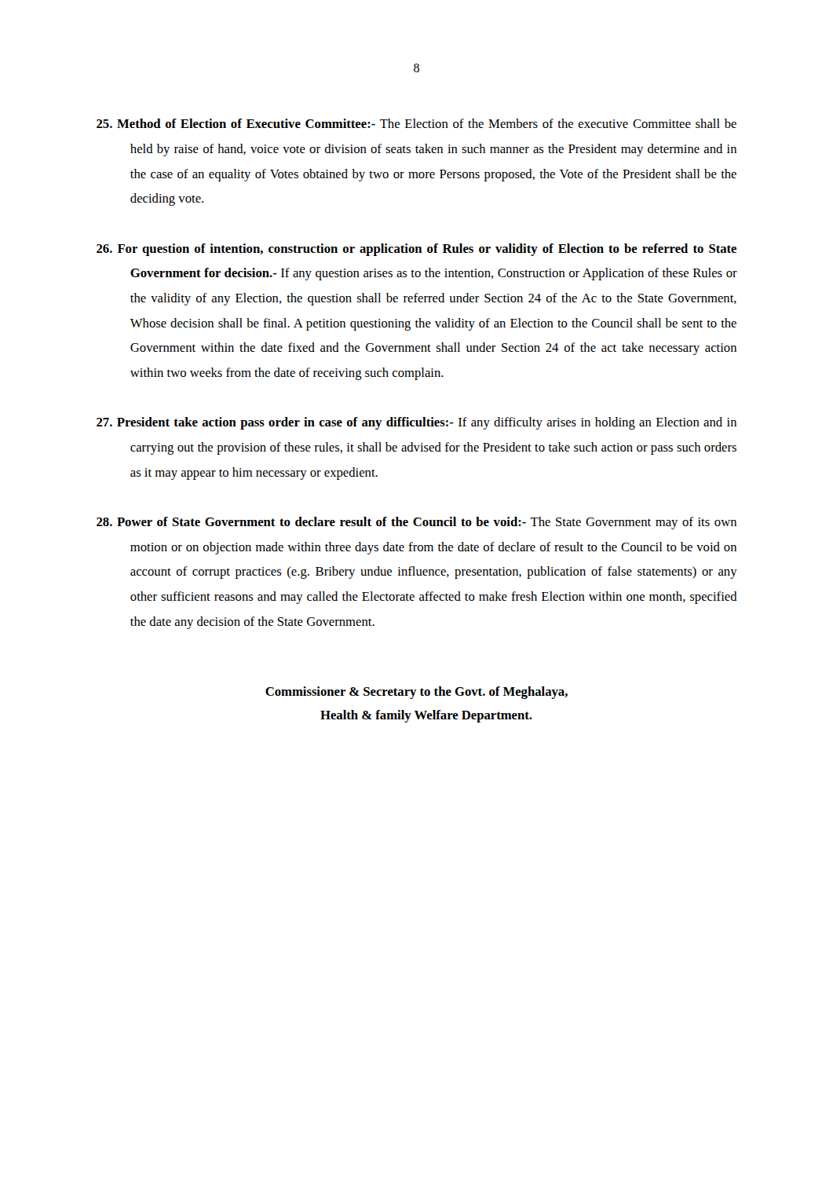8
25. Method of Election of Executive Committee:- The Election of the Members of the executive Committee shall be held by raise of hand, voice vote or division of seats taken in such manner as the President may determine and in the case of an equality of Votes obtained by two or more Persons proposed, the Vote of the President shall be the deciding vote.
26. For question of intention, construction or application of Rules or validity of Election to be referred to State Government for decision.- If any question arises as to the intention, Construction or Application of these Rules or the validity of any Election, the question shall be referred under Section 24 of the Ac to the State Government, Whose decision shall be final. A petition questioning the validity of an Election to the Council shall be sent to the Government within the date fixed and the Government shall under Section 24 of the act take necessary action within two weeks from the date of receiving such complain.
27. President take action pass order in case of any difficulties:- If any difficulty arises in holding an Election and in carrying out the provision of these rules, it shall be advised for the President to take such action or pass such orders as it may appear to him necessary or expedient.
28. Power of State Government to declare result of the Council to be void:- The State Government may of its own motion or on objection made within three days date from the date of declare of result to the Council to be void on account of corrupt practices (e.g. Bribery undue influence, presentation, publication of false statements) or any other sufficient reasons and may called the Electorate affected to make fresh Election within one month, specified the date any decision of the State Government.
Commissioner & Secretary to the Govt. of Meghalaya, Health & family Welfare Department.